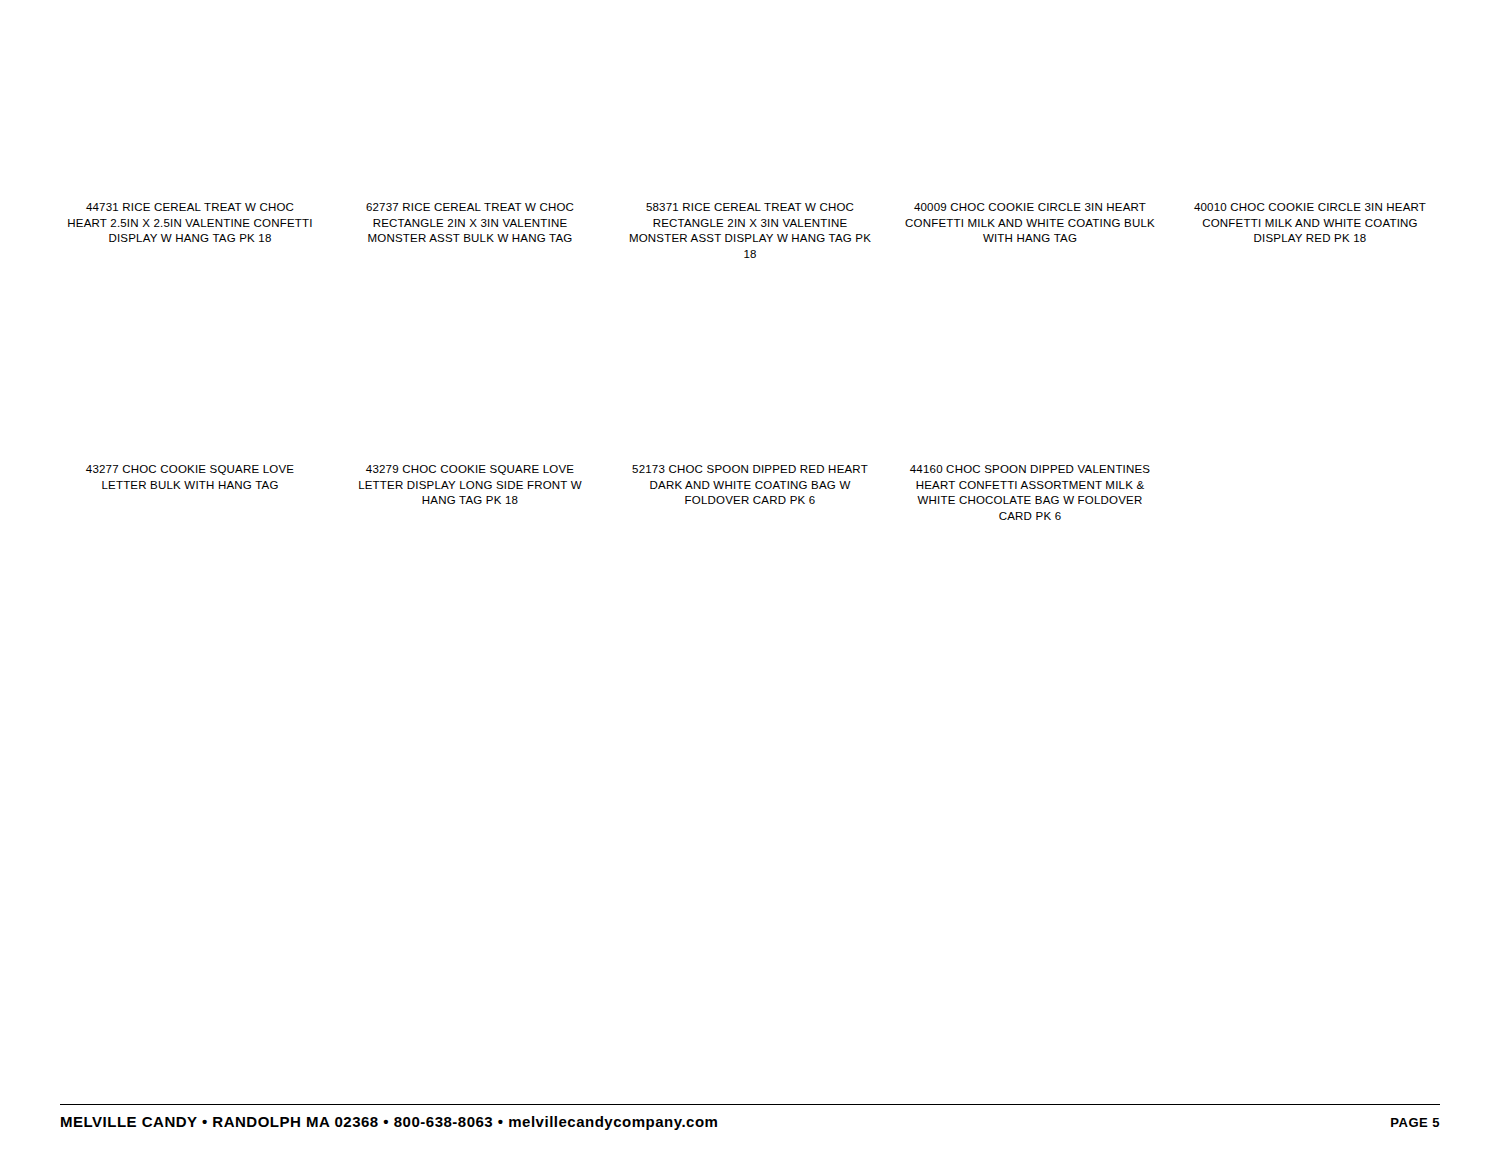44731 RICE CEREAL TREAT W CHOC HEART 2.5IN X 2.5IN VALENTINE CONFETTI DISPLAY W HANG TAG PK 18
62737 RICE CEREAL TREAT W CHOC RECTANGLE 2IN X 3IN VALENTINE MONSTER ASST BULK W HANG TAG
58371 RICE CEREAL TREAT W CHOC RECTANGLE 2IN X 3IN VALENTINE MONSTER ASST DISPLAY W HANG TAG PK 18
40009 CHOC COOKIE CIRCLE 3IN HEART CONFETTI MILK AND WHITE COATING BULK WITH HANG TAG
40010 CHOC COOKIE CIRCLE 3IN HEART CONFETTI MILK AND WHITE COATING DISPLAY RED PK 18
43277 CHOC COOKIE SQUARE LOVE LETTER BULK WITH HANG TAG
43279 CHOC COOKIE SQUARE LOVE LETTER DISPLAY LONG SIDE FRONT W HANG TAG PK 18
52173 CHOC SPOON DIPPED RED HEART DARK AND WHITE COATING BAG W FOLDOVER CARD PK 6
44160 CHOC SPOON DIPPED VALENTINES HEART CONFETTI ASSORTMENT MILK & WHITE CHOCOLATE BAG W FOLDOVER CARD PK 6
MELVILLE CANDY • RANDOLPH MA 02368 • 800-638-8063 • melvillecandycompany.com
PAGE 5